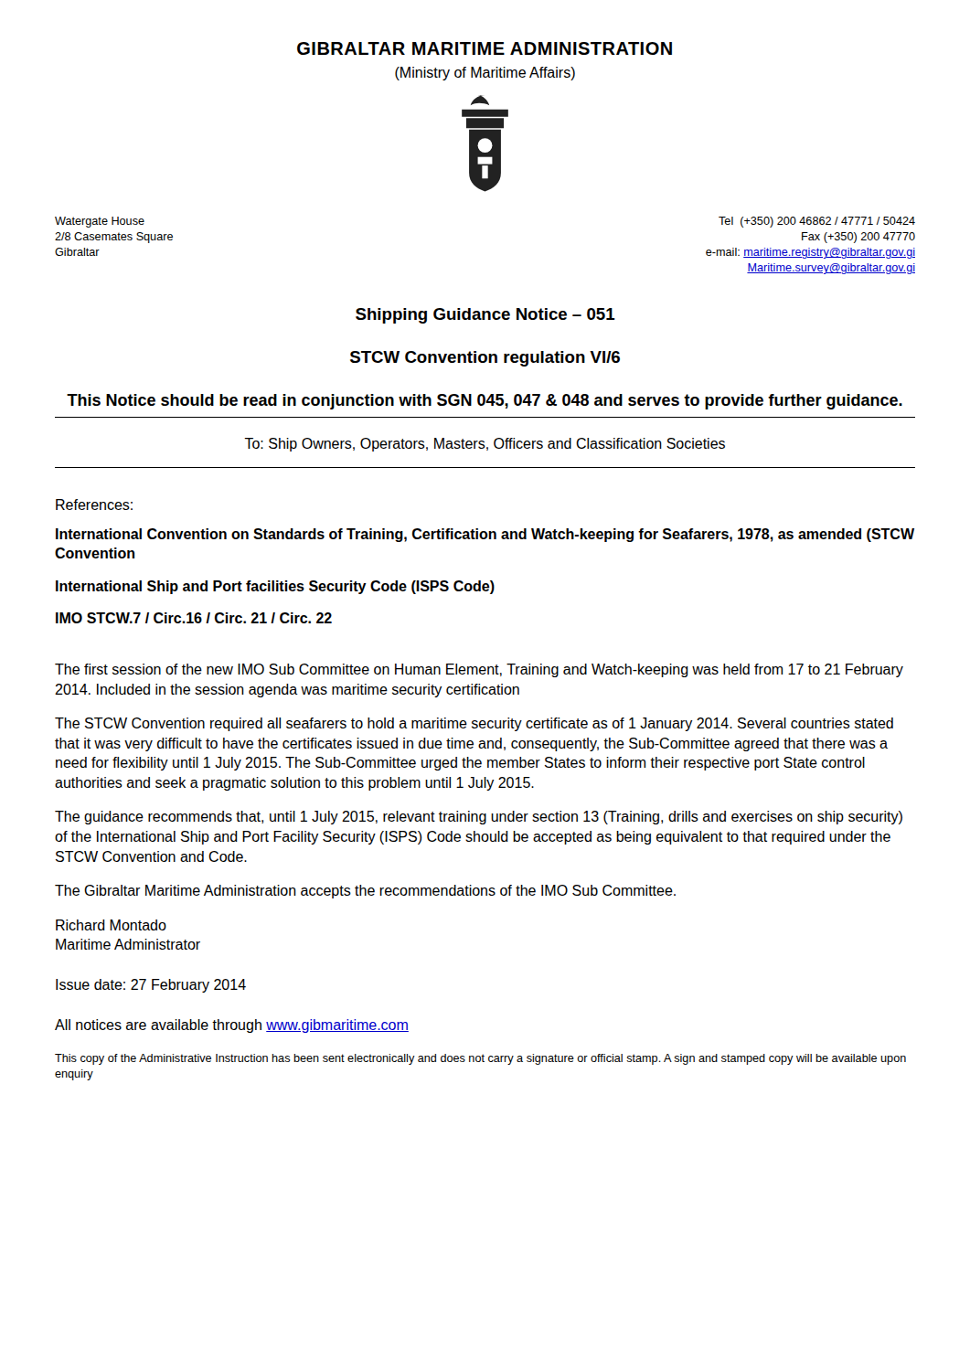GIBRALTAR MARITIME ADMINISTRATION
(Ministry of Maritime Affairs)
| Watergate House 2/8 Casemates Square Gibraltar | Tel (+350) 200 46862 / 47771 / 50424 Fax (+350) 200 47770 e-mail: maritime.registry@gibraltar.gov.gi Maritime.survey@gibraltar.gov.gi |
Shipping Guidance Notice – 051
STCW Convention regulation VI/6
This Notice should be read in conjunction with SGN 045, 047 & 048 and serves to provide further guidance.
To: Ship Owners, Operators, Masters, Officers and Classification Societies
References:
International Convention on Standards of Training, Certification and Watch-keeping for Seafarers, 1978, as amended (STCW Convention
International Ship and Port facilities Security Code (ISPS Code)
IMO STCW.7 / Circ.16 / Circ. 21 / Circ. 22
The first session of the new IMO Sub Committee on Human Element, Training and Watch-keeping was held from 17 to 21 February 2014. Included in the session agenda was maritime security certification
The STCW Convention required all seafarers to hold a maritime security certificate as of 1 January 2014. Several countries stated that it was very difficult to have the certificates issued in due time and, consequently, the Sub-Committee agreed that there was a need for flexibility until 1 July 2015. The Sub-Committee urged the member States to inform their respective port State control authorities and seek a pragmatic solution to this problem until 1 July 2015.
The guidance recommends that, until 1 July 2015, relevant training under section 13 (Training, drills and exercises on ship security) of the International Ship and Port Facility Security (ISPS) Code should be accepted as being equivalent to that required under the STCW Convention and Code.
The Gibraltar Maritime Administration accepts the recommendations of the IMO Sub Committee.
Richard Montado
Maritime Administrator
Issue date: 27 February 2014
All notices are available through www.gibmaritime.com
This copy of the Administrative Instruction has been sent electronically and does not carry a signature or official stamp. A sign and stamped copy will be available upon enquiry